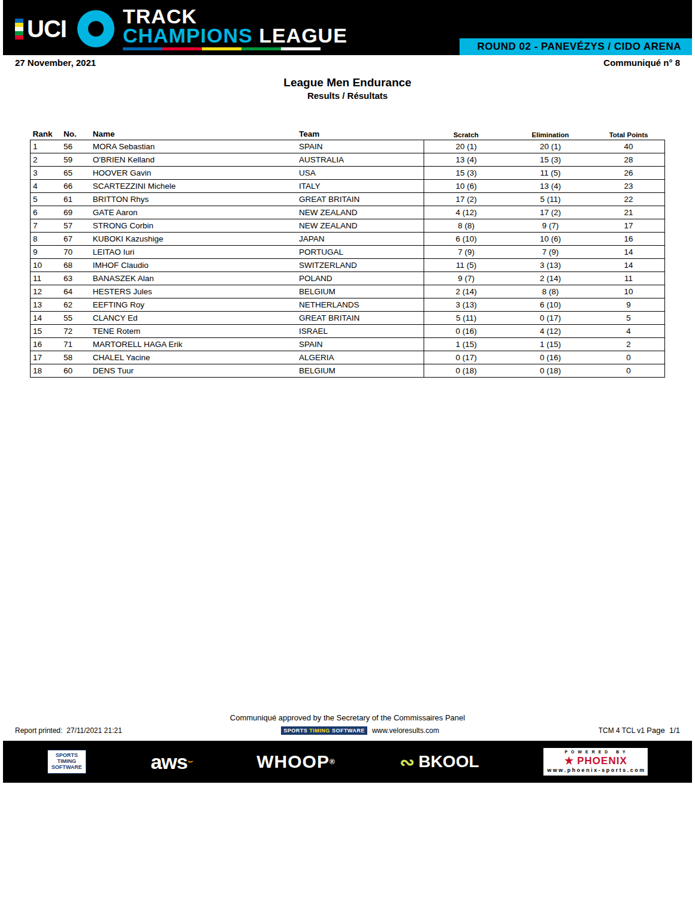UCI
TRACK
CHAMPIONS LEAGUE
ROUND 02 - PANEVÉZYS / CIDO ARENA
27 November, 2021
Communiqué n° 8
League Men Endurance
Results / Résultats
| Rank | No. | Name | Team | Scratch | Elimination | Total Points |
| --- | --- | --- | --- | --- | --- | --- |
| 1 | 56 | MORA Sebastian | SPAIN | 20 (1) | 20 (1) | 40 |
| 2 | 59 | O'BRIEN Kelland | AUSTRALIA | 13 (4) | 15 (3) | 28 |
| 3 | 65 | HOOVER Gavin | USA | 15 (3) | 11 (5) | 26 |
| 4 | 66 | SCARTEZZINI Michele | ITALY | 10 (6) | 13 (4) | 23 |
| 5 | 61 | BRITTON Rhys | GREAT BRITAIN | 17 (2) | 5 (11) | 22 |
| 6 | 69 | GATE Aaron | NEW ZEALAND | 4 (12) | 17 (2) | 21 |
| 7 | 57 | STRONG Corbin | NEW ZEALAND | 8 (8) | 9 (7) | 17 |
| 8 | 67 | KUBOKI Kazushige | JAPAN | 6 (10) | 10 (6) | 16 |
| 9 | 70 | LEITAO Iuri | PORTUGAL | 7 (9) | 7 (9) | 14 |
| 10 | 68 | IMHOF Claudio | SWITZERLAND | 11 (5) | 3 (13) | 14 |
| 11 | 63 | BANASZEK Alan | POLAND | 9 (7) | 2 (14) | 11 |
| 12 | 64 | HESTERS Jules | BELGIUM | 2 (14) | 8 (8) | 10 |
| 13 | 62 | EEFTING Roy | NETHERLANDS | 3 (13) | 6 (10) | 9 |
| 14 | 55 | CLANCY Ed | GREAT BRITAIN | 5 (11) | 0 (17) | 5 |
| 15 | 72 | TENE Rotem | ISRAEL | 0 (16) | 4 (12) | 4 |
| 16 | 71 | MARTORELL HAGA Erik | SPAIN | 1 (15) | 1 (15) | 2 |
| 17 | 58 | CHALEL Yacine | ALGERIA | 0 (17) | 0 (16) | 0 |
| 18 | 60 | DENS Tuur | BELGIUM | 0 (18) | 0 (18) | 0 |
Communiqué approved by the Secretary of the Commissaires Panel
Report printed: 27/11/2021 21:21
SPORTS TIMING SOFTWARE www.veloresults.com
TCM 4 TCL v1 Page 1/1
SPORTS
TIMING
SOFTWARE
aws ⌣
WHOOP®
∾BKOOL
P O W E R E D B Y
★ PHOENIX
w w w . p h o e n i x - s p o r t s . c o m